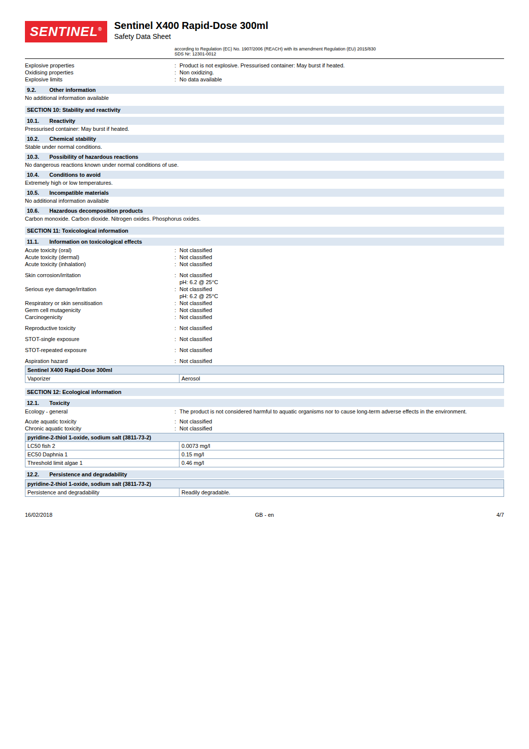SENTINEL®
Sentinel X400 Rapid-Dose 300ml
Safety Data Sheet
according to Regulation (EC) No. 1907/2006 (REACH) with its amendment Regulation (EU) 2015/830
SDS Nr: 12301-0012
| Explosive properties | : | Product is not explosive. Pressurised container: May burst if heated. |
| Oxidising properties | : | Non oxidizing. |
| Explosive limits | : | No data available |
9.2. Other information
No additional information available
SECTION 10: Stability and reactivity
10.1. Reactivity
Pressurised container: May burst if heated.
10.2. Chemical stability
Stable under normal conditions.
10.3. Possibility of hazardous reactions
No dangerous reactions known under normal conditions of use.
10.4. Conditions to avoid
Extremely high or low temperatures.
10.5. Incompatible materials
No additional information available
10.6. Hazardous decomposition products
Carbon monoxide. Carbon dioxide. Nitrogen oxides. Phosphorus oxides.
SECTION 11: Toxicological information
11.1. Information on toxicological effects
| Acute toxicity (oral) | : | Not classified |
| Acute toxicity (dermal) | : | Not classified |
| Acute toxicity (inhalation) | : | Not classified |
| Skin corrosion/irritation | : | Not classified |
| | | pH: 6.2 @ 25°C |
| Serious eye damage/irritation | : | Not classified |
| | | pH: 6.2 @ 25°C |
| Respiratory or skin sensitisation | : | Not classified |
| Germ cell mutagenicity | : | Not classified |
| Carcinogenicity | : | Not classified |
| Reproductive toxicity | : | Not classified |
| STOT-single exposure | : | Not classified |
| STOT-repeated exposure | : | Not classified |
| Aspiration hazard | : | Not classified |
| Sentinel X400 Rapid-Dose 300ml |
| --- |
| Vaporizer | Aerosol |
SECTION 12: Ecological information
12.1. Toxicity
| Ecology - general | : | The product is not considered harmful to aquatic organisms nor to cause long-term adverse effects in the environment. |
| Acute aquatic toxicity | : | Not classified |
| Chronic aquatic toxicity | : | Not classified |
| pyridine-2-thiol 1-oxide, sodium salt (3811-73-2) |
| --- |
| LC50 fish 2 | 0.0073 mg/l |
| EC50 Daphnia 1 | 0.15 mg/l |
| Threshold limit algae 1 | 0.46 mg/l |
12.2. Persistence and degradability
| pyridine-2-thiol 1-oxide, sodium salt (3811-73-2) |
| --- |
| Persistence and degradability | Readily degradable. |
16/02/2018
GB - en
4/7